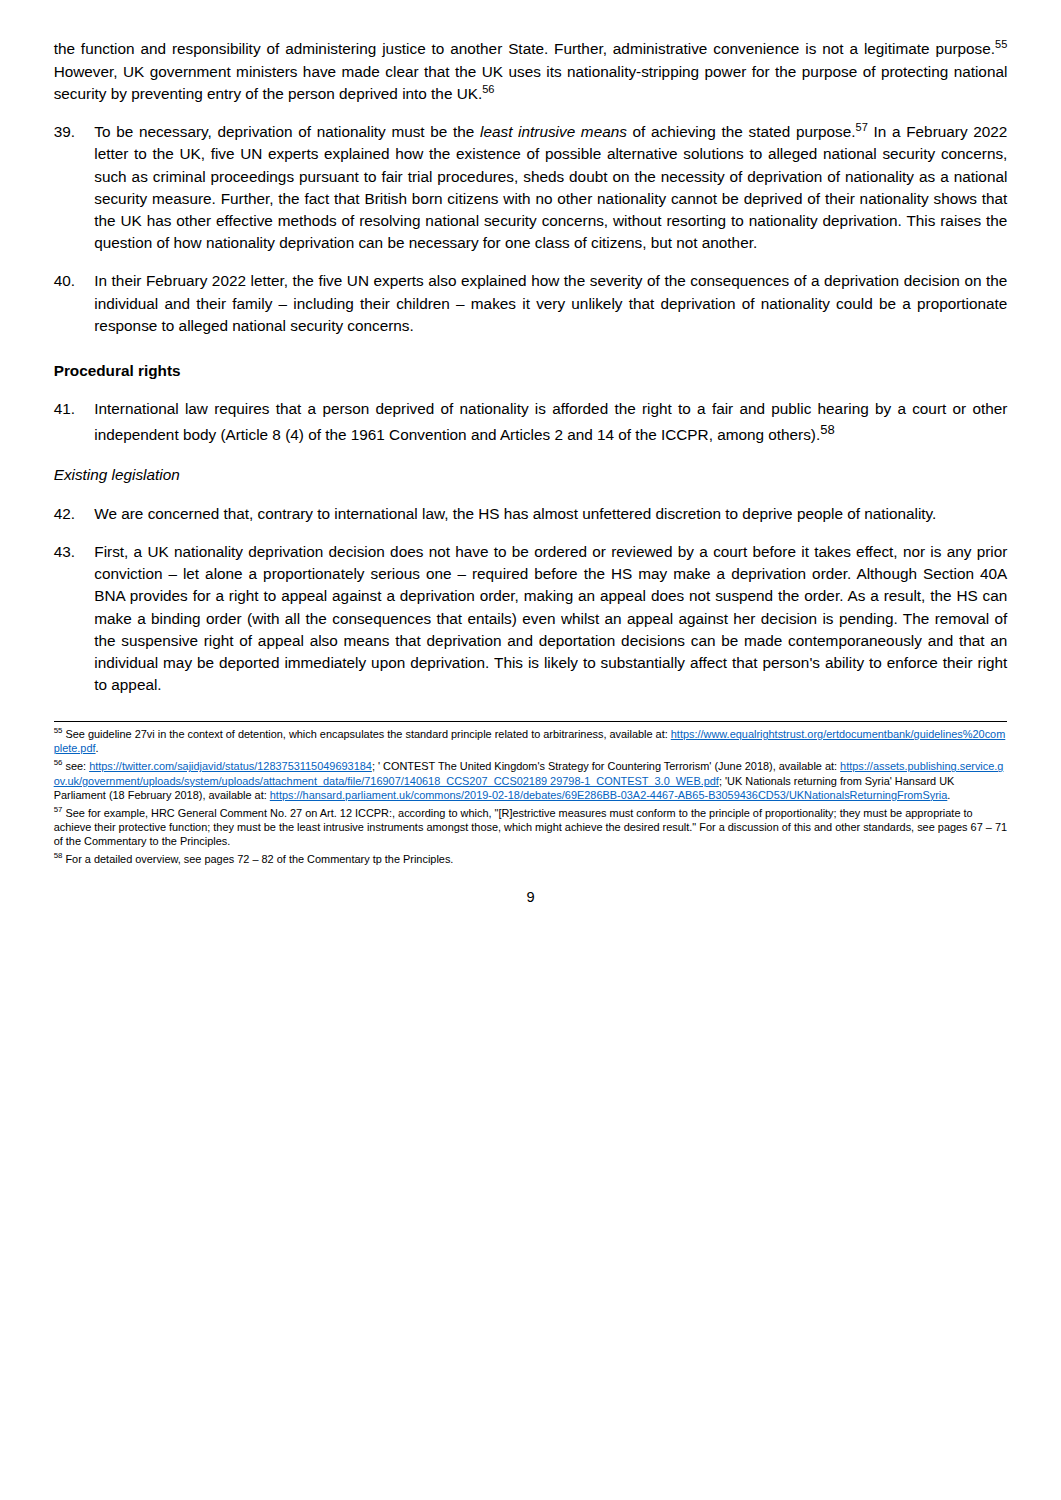the function and responsibility of administering justice to another State. Further, administrative convenience is not a legitimate purpose.55 However, UK government ministers have made clear that the UK uses its nationality-stripping power for the purpose of protecting national security by preventing entry of the person deprived into the UK.56
39.
To be necessary, deprivation of nationality must be the least intrusive means of achieving the stated purpose.57 In a February 2022 letter to the UK, five UN experts explained how the existence of possible alternative solutions to alleged national security concerns, such as criminal proceedings pursuant to fair trial procedures, sheds doubt on the necessity of deprivation of nationality as a national security measure. Further, the fact that British born citizens with no other nationality cannot be deprived of their nationality shows that the UK has other effective methods of resolving national security concerns, without resorting to nationality deprivation. This raises the question of how nationality deprivation can be necessary for one class of citizens, but not another.
40.
In their February 2022 letter, the five UN experts also explained how the severity of the consequences of a deprivation decision on the individual and their family – including their children – makes it very unlikely that deprivation of nationality could be a proportionate response to alleged national security concerns.
Procedural rights
41.
International law requires that a person deprived of nationality is afforded the right to a fair and public hearing by a court or other independent body (Article 8 (4) of the 1961 Convention and Articles 2 and 14 of the ICCPR, among others).58
Existing legislation
42.
We are concerned that, contrary to international law, the HS has almost unfettered discretion to deprive people of nationality.
43.
First, a UK nationality deprivation decision does not have to be ordered or reviewed by a court before it takes effect, nor is any prior conviction – let alone a proportionately serious one – required before the HS may make a deprivation order. Although Section 40A BNA provides for a right to appeal against a deprivation order, making an appeal does not suspend the order. As a result, the HS can make a binding order (with all the consequences that entails) even whilst an appeal against her decision is pending. The removal of the suspensive right of appeal also means that deprivation and deportation decisions can be made contemporaneously and that an individual may be deported immediately upon deprivation. This is likely to substantially affect that person's ability to enforce their right to appeal.
55 See guideline 27vi in the context of detention, which encapsulates the standard principle related to arbitrariness, available at: https://www.equalrightstrust.org/ertdocumentbank/guidelines%20complete.pdf.
56 see: https://twitter.com/sajidjavid/status/1283753115049693184; ' CONTEST The United Kingdom's Strategy for Countering Terrorism' (June 2018), available at: https://assets.publishing.service.gov.uk/government/uploads/system/uploads/attachment_data/file/716907/140618_CCS207_CCS02189 29798-1_CONTEST_3.0_WEB.pdf; 'UK Nationals returning from Syria' Hansard UK Parliament (18 February 2018), available at: https://hansard.parliament.uk/commons/2019-02-18/debates/69E286BB-03A2-4467-AB65-B3059436CD53/UKNationalsReturningFromSyria.
57 See for example, HRC General Comment No. 27 on Art. 12 ICCPR:, according to which, "[R]estrictive measures must conform to the principle of proportionality; they must be appropriate to achieve their protective function; they must be the least intrusive instruments amongst those, which might achieve the desired result." For a discussion of this and other standards, see pages 67 – 71 of the Commentary to the Principles.
58 For a detailed overview, see pages 72 – 82 of the Commentary tp the Principles.
9